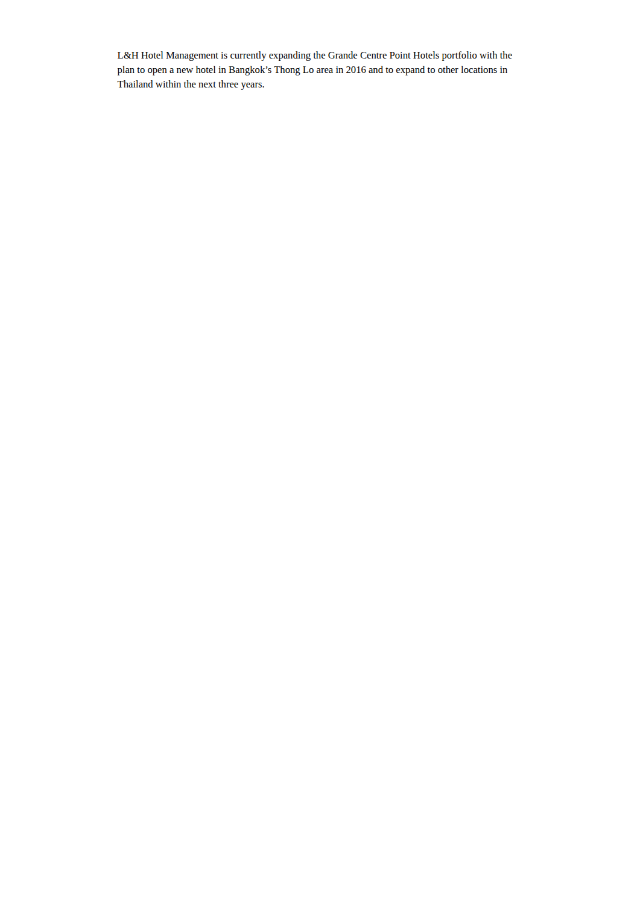L&H Hotel Management is currently expanding the Grande Centre Point Hotels portfolio with the plan to open a new hotel in Bangkok’s Thong Lo area in 2016 and to expand to other locations in Thailand within the next three years.